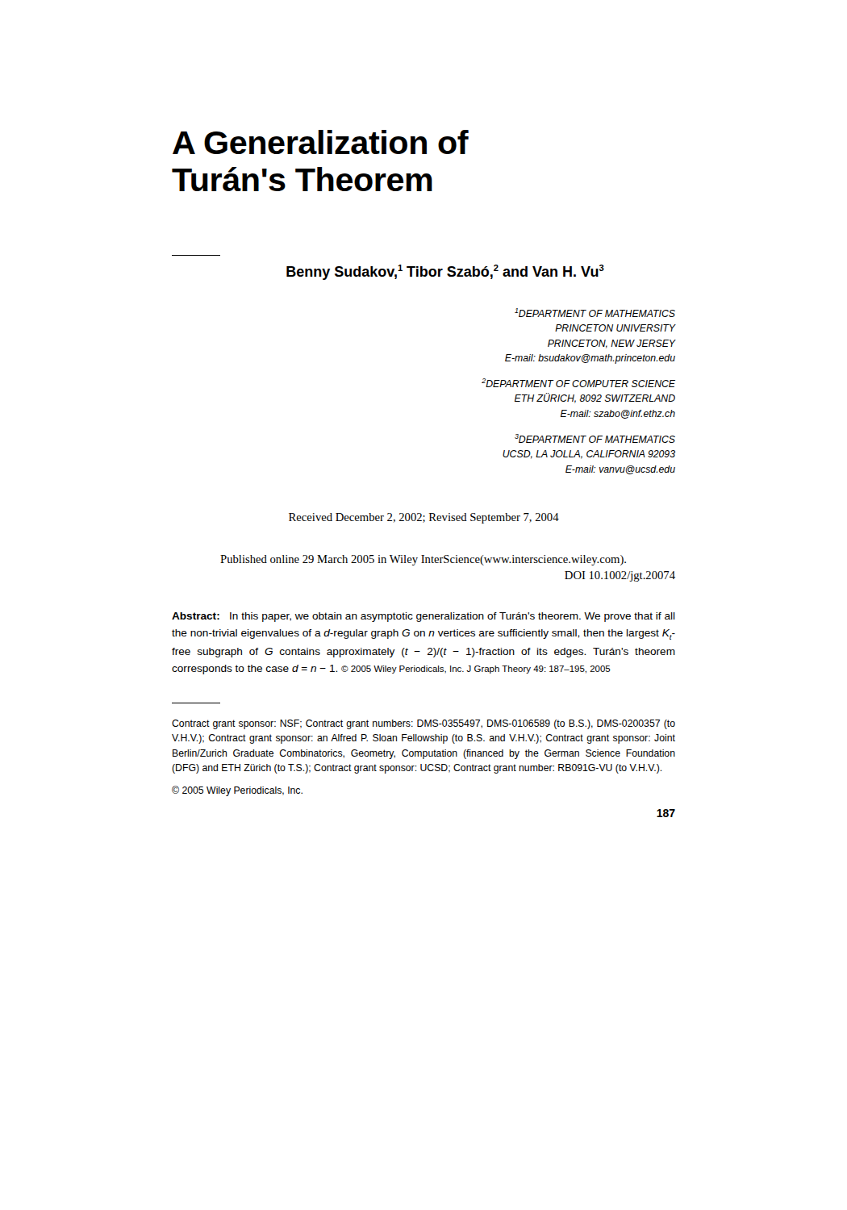A Generalization of
Turán's Theorem
Benny Sudakov,1 Tibor Szabó,2 and Van H. Vu3
1DEPARTMENT OF MATHEMATICS
PRINCETON UNIVERSITY
PRINCETON, NEW JERSEY
E-mail: bsudakov@math.princeton.edu
2DEPARTMENT OF COMPUTER SCIENCE
ETH ZÜRICH, 8092 SWITZERLAND
E-mail: szabo@inf.ethz.ch
3DEPARTMENT OF MATHEMATICS
UCSD, LA JOLLA, CALIFORNIA 92093
E-mail: vanvu@ucsd.edu
Received December 2, 2002; Revised September 7, 2004
Published online 29 March 2005 in Wiley InterScience(www.interscience.wiley.com). DOI 10.1002/jgt.20074
Abstract: In this paper, we obtain an asymptotic generalization of Turán's theorem. We prove that if all the non-trivial eigenvalues of a d-regular graph G on n vertices are sufficiently small, then the largest Kt-free subgraph of G contains approximately (t − 2)/(t − 1)-fraction of its edges. Turán's theorem corresponds to the case d = n − 1. © 2005 Wiley Periodicals, Inc. J Graph Theory 49: 187–195, 2005
Contract grant sponsor: NSF; Contract grant numbers: DMS-0355497, DMS-0106589 (to B.S.), DMS-0200357 (to V.H.V.); Contract grant sponsor: an Alfred P. Sloan Fellowship (to B.S. and V.H.V.); Contract grant sponsor: Joint Berlin/Zurich Graduate Combinatorics, Geometry, Computation (financed by the German Science Foundation (DFG) and ETH Zürich (to T.S.); Contract grant sponsor: UCSD; Contract grant number: RB091G-VU (to V.H.V.).
© 2005 Wiley Periodicals, Inc.
187